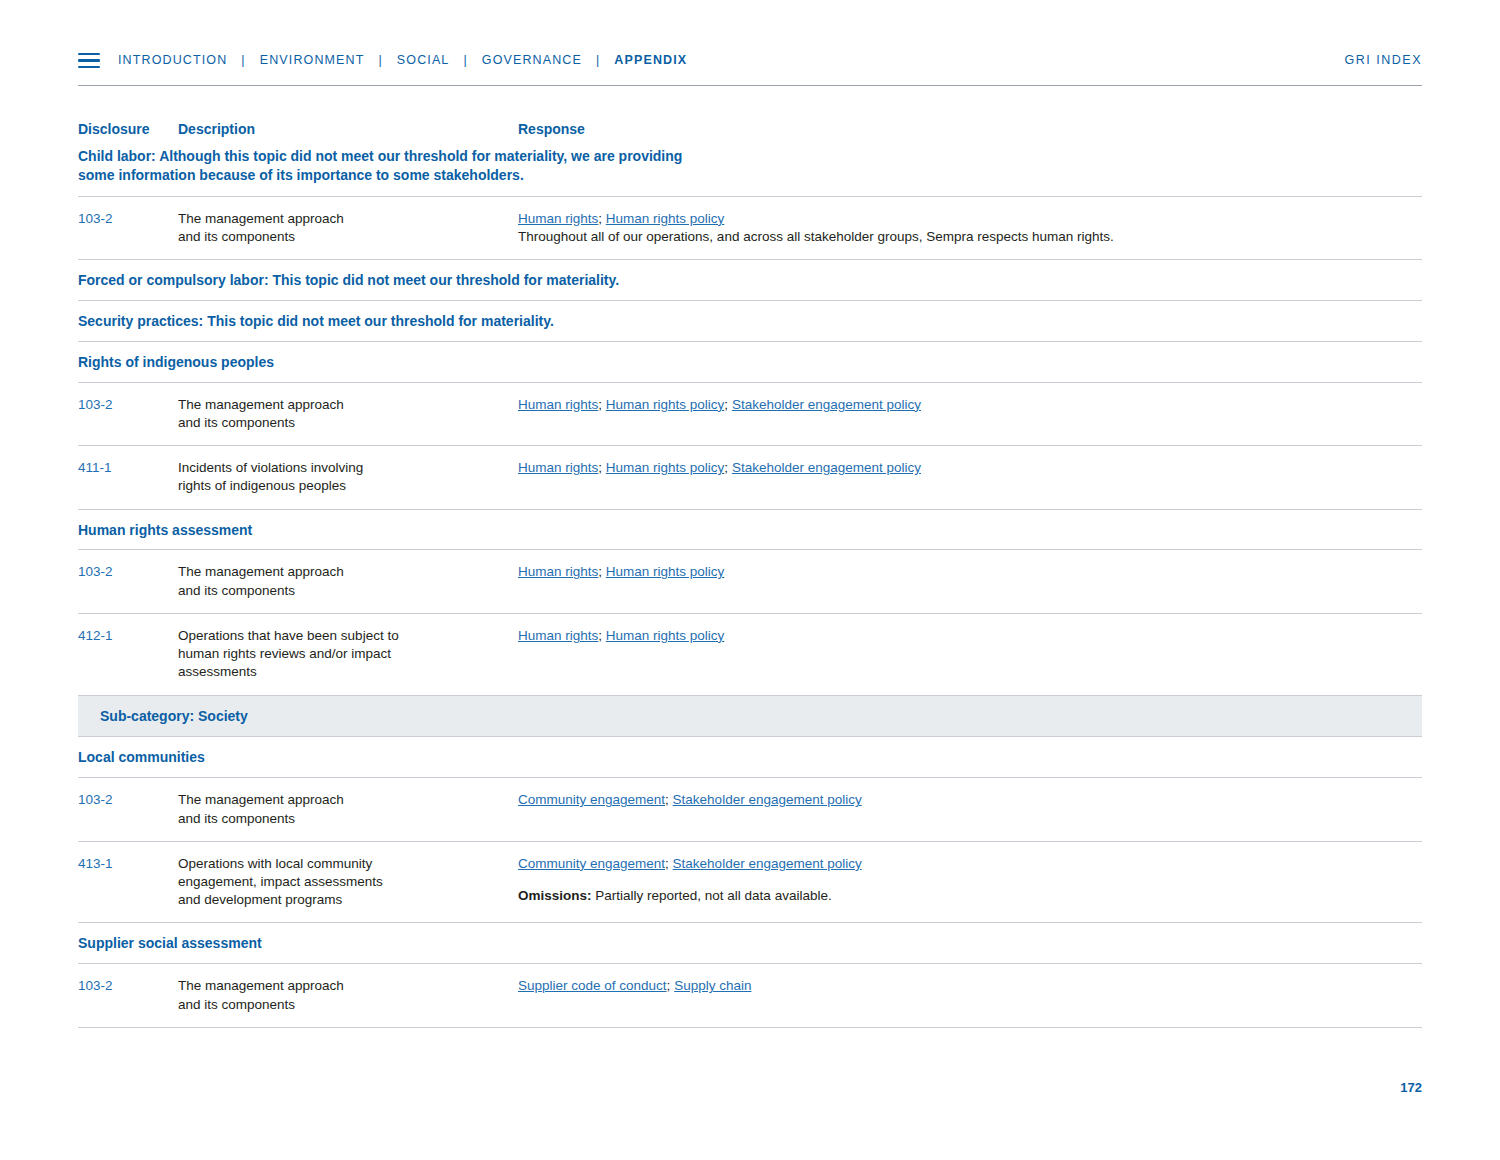Introduction| Environment| Social| Governance| Appendix
GRI Index
| Disclosure | Description | Response |
| --- | --- | --- |
| Child labor: Although this topic did not meet our threshold for materiality, we are providing some information because of its importance to some stakeholders. |
| 103-2 | The management approach and its components | Human rights ; Human rights policy Throughout all of our operations, and across all stakeholder groups, Sempra respects human rights. |
| Forced or compulsory labor: This topic did not meet our threshold for materiality. |
| Security practices: This topic did not meet our threshold for materiality. |
| Rights of indigenous peoples |
| 103-2 | The management approach and its components | Human rights ; Human rights policy ; Stakeholder engagement policy |
| 411-1 | Incidents of violations involving rights of indigenous peoples | Human rights ; Human rights policy ; Stakeholder engagement policy |
| Human rights assessment |
| 103-2 | The management approach and its components | Human rights ; Human rights policy |
| 412-1 | Operations that have been subject to human rights reviews and/or impact assessments | Human rights ; Human rights policy |
| Sub-category: Society |
| Local communities |
| 103-2 | The management approach and its components | Community engagement ; Stakeholder engagement policy |
| 413-1 | Operations with local community engagement, impact assessments and development programs | Community engagement ; Stakeholder engagement policy Omissions: Partially reported, not all data available. |
| Supplier social assessment |
| 103-2 | The management approach and its components | Supplier code of conduct ; Supply chain |
172